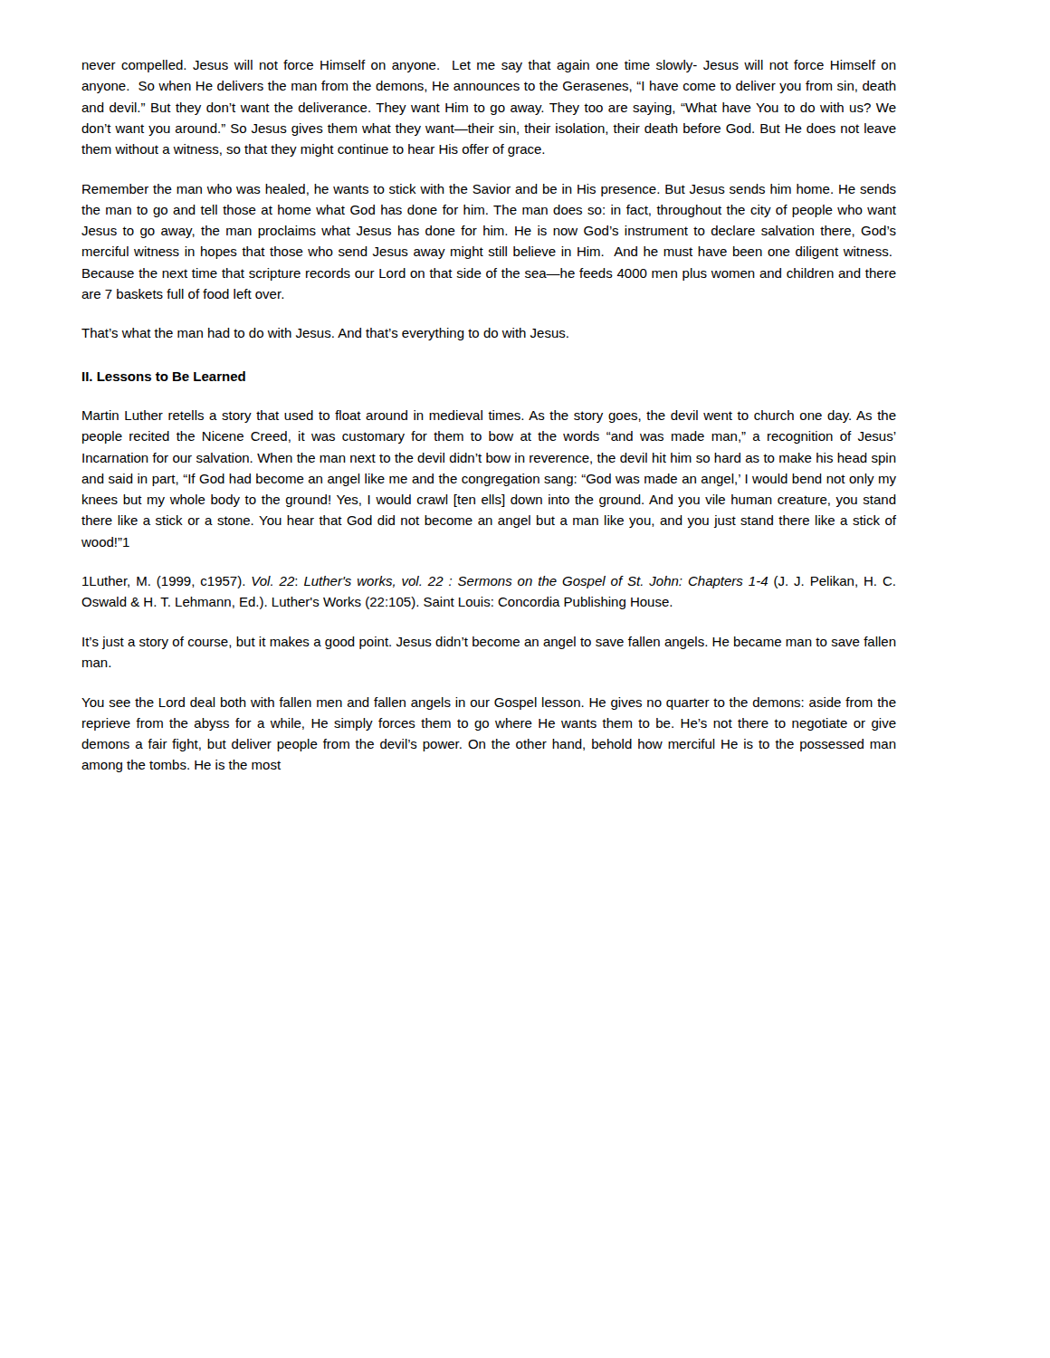never compelled. Jesus will not force Himself on anyone. Let me say that again one time slowly- Jesus will not force Himself on anyone. So when He delivers the man from the demons, He announces to the Gerasenes, “I have come to deliver you from sin, death and devil.” But they don’t want the deliverance. They want Him to go away. They too are saying, “What have You to do with us? We don’t want you around.” So Jesus gives them what they want—their sin, their isolation, their death before God. But He does not leave them without a witness, so that they might continue to hear His offer of grace.
Remember the man who was healed, he wants to stick with the Savior and be in His presence. But Jesus sends him home. He sends the man to go and tell those at home what God has done for him. The man does so: in fact, throughout the city of people who want Jesus to go away, the man proclaims what Jesus has done for him. He is now God’s instrument to declare salvation there, God’s merciful witness in hopes that those who send Jesus away might still believe in Him. And he must have been one diligent witness. Because the next time that scripture records our Lord on that side of the sea—he feeds 4000 men plus women and children and there are 7 baskets full of food left over.
That’s what the man had to do with Jesus. And that’s everything to do with Jesus.
II. Lessons to Be Learned
Martin Luther retells a story that used to float around in medieval times. As the story goes, the devil went to church one day. As the people recited the Nicene Creed, it was customary for them to bow at the words “and was made man,” a recognition of Jesus’ Incarnation for our salvation. When the man next to the devil didn’t bow in reverence, the devil hit him so hard as to make his head spin and said in part, “If God had become an angel like me and the congregation sang: “God was made an angel,’ I would bend not only my knees but my whole body to the ground! Yes, I would crawl [ten ells] down into the ground. And you vile human creature, you stand there like a stick or a stone. You hear that God did not become an angel but a man like you, and you just stand there like a stick of wood!”1
1Luther, M. (1999, c1957). Vol. 22: Luther's works, vol. 22 : Sermons on the Gospel of St. John: Chapters 1-4 (J. J. Pelikan, H. C. Oswald & H. T. Lehmann, Ed.). Luther's Works (22:105). Saint Louis: Concordia Publishing House.
It’s just a story of course, but it makes a good point. Jesus didn’t become an angel to save fallen angels. He became man to save fallen man.
You see the Lord deal both with fallen men and fallen angels in our Gospel lesson. He gives no quarter to the demons: aside from the reprieve from the abyss for a while, He simply forces them to go where He wants them to be. He’s not there to negotiate or give demons a fair fight, but deliver people from the devil’s power. On the other hand, behold how merciful He is to the possessed man among the tombs. He is the most